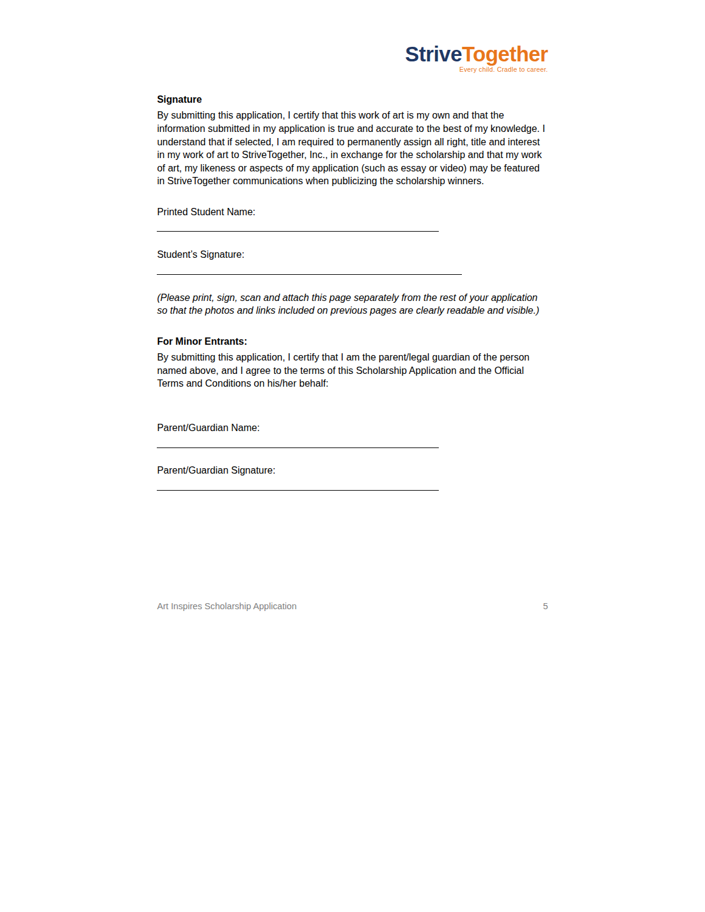Strive Together
Every child. Cradle to career.
Signature
By submitting this application, I certify that this work of art is my own and that the information submitted in my application is true and accurate to the best of my knowledge. I understand that if selected, I am required to permanently assign all right, title and interest in my work of art to StriveTogether, Inc., in exchange for the scholarship and that my work of art, my likeness or aspects of my application (such as essay or video) may be featured in StriveTogether communications when publicizing the scholarship winners.
Printed Student Name:
Student’s Signature:
(Please print, sign, scan and attach this page separately from the rest of your application so that the photos and links included on previous pages are clearly readable and visible.)
For Minor Entrants:
By submitting this application, I certify that I am the parent/legal guardian of the person named above, and I agree to the terms of this Scholarship Application and the Official Terms and Conditions on his/her behalf:
Parent/Guardian Name:
Parent/Guardian Signature:
Art Inspires Scholarship Application 5